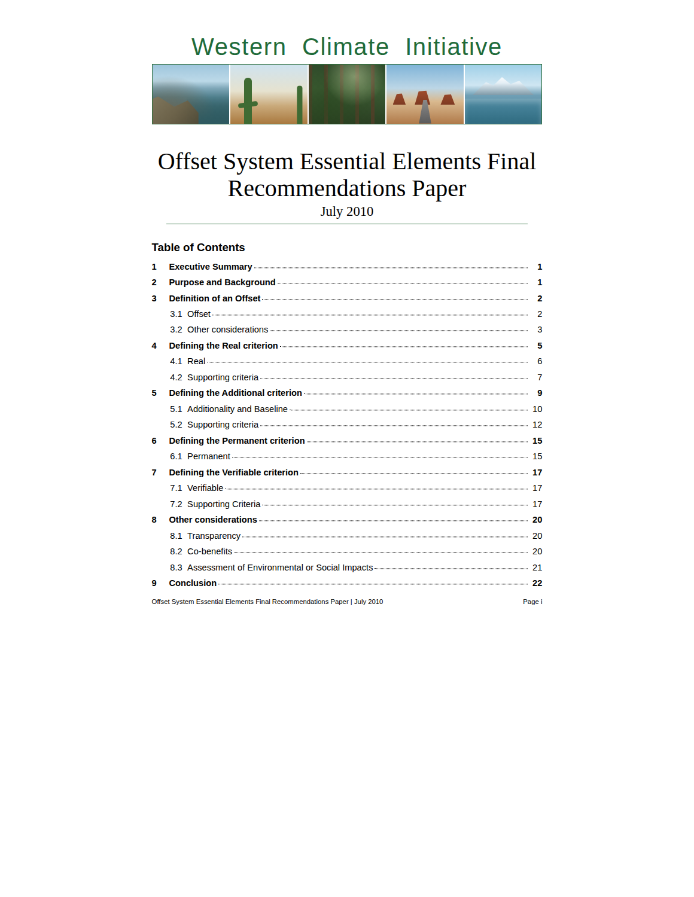Western Climate Initiative
Offset System Essential Elements Final Recommendations Paper
July 2010
Table of Contents
1 Executive Summary 1
2 Purpose and Background 1
3 Definition of an Offset 2
3.1 Offset 2
3.2 Other considerations 3
4 Defining the Real criterion 5
4.1 Real 6
4.2 Supporting criteria 7
5 Defining the Additional criterion 9
5.1 Additionality and Baseline 10
5.2 Supporting criteria 12
6 Defining the Permanent criterion 15
6.1 Permanent 15
7 Defining the Verifiable criterion 17
7.1 Verifiable 17
7.2 Supporting Criteria 17
8 Other considerations 20
8.1 Transparency 20
8.2 Co-benefits 20
8.3 Assessment of Environmental or Social Impacts 21
9 Conclusion 22
Offset System Essential Elements Final Recommendations Paper | July 2010 Page i